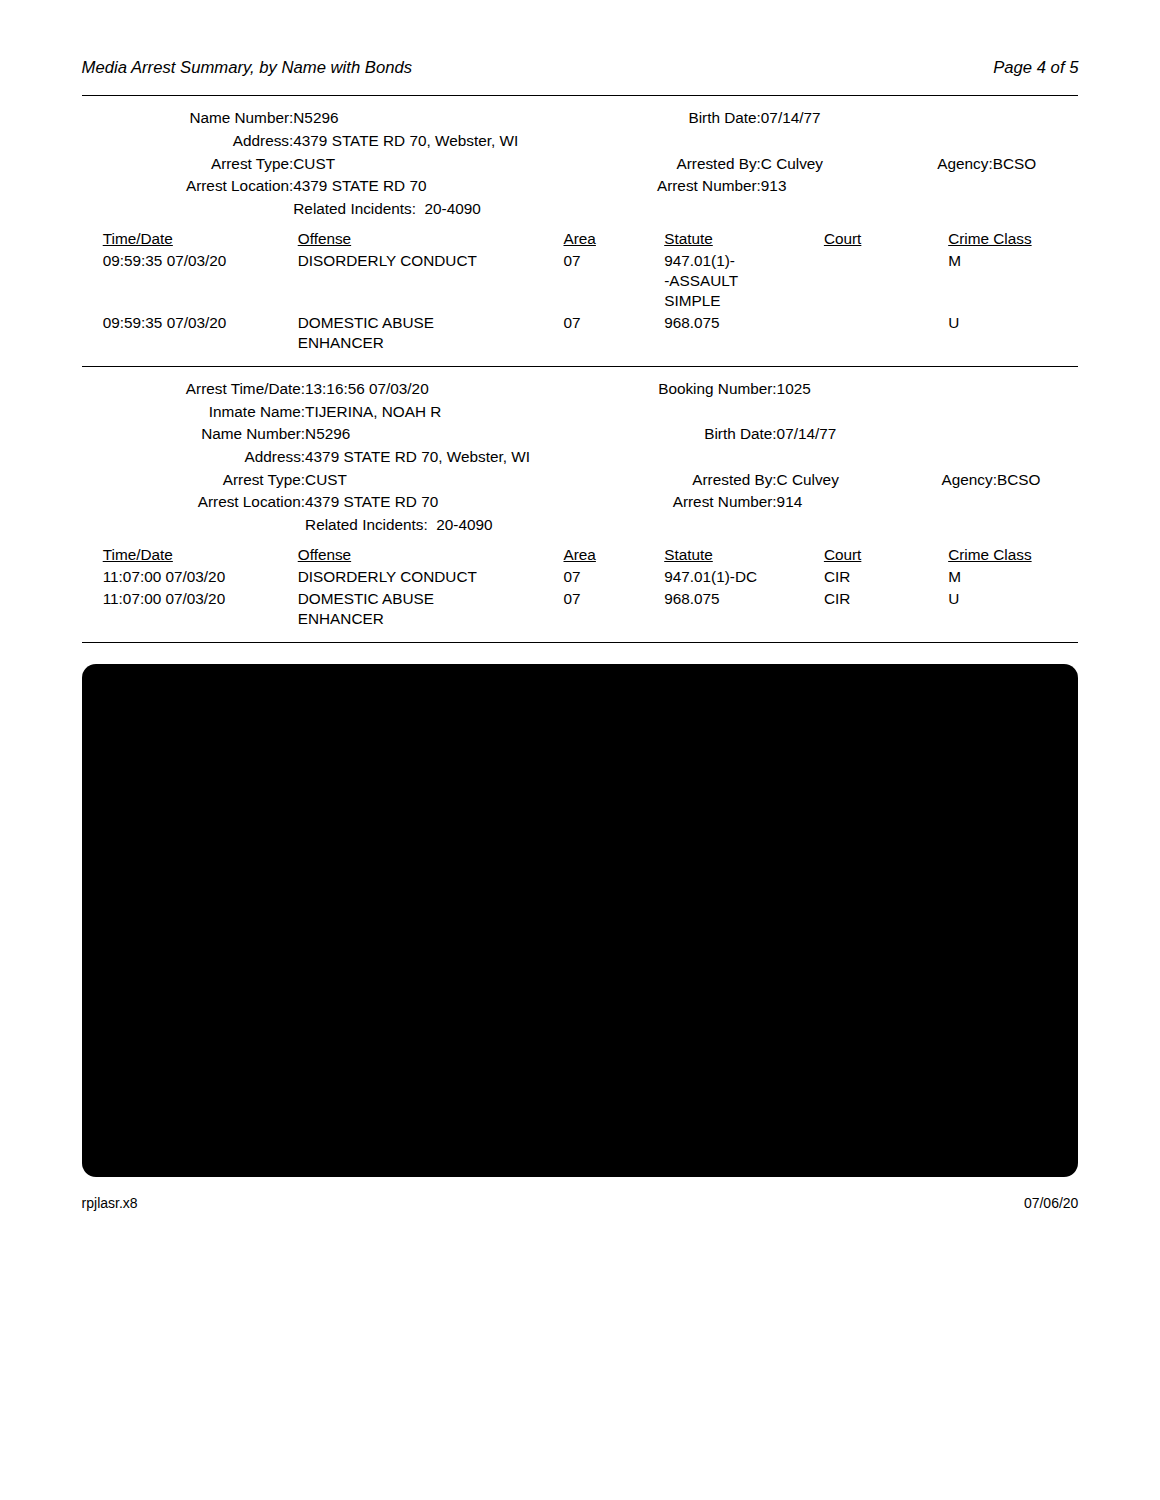Media Arrest Summary, by Name with Bonds
Page 4 of 5
| Name Number: | N5296 | Birth Date: | 07/14/77 | | |
| Address: | 4379 STATE RD 70, Webster, WI |
| Arrest Type: | CUST | Arrested By: | C Culvey | Agency: | BCSO |
| Arrest Location: | 4379 STATE RD 70 | Arrest Number: | 913 | | |
| | Related Incidents: 20-4090 |
| Time/Date | Offense | Area | Statute | Court | Crime Class |
| --- | --- | --- | --- | --- | --- |
| 09:59:35 07/03/20 | DISORDERLY CONDUCT | 07 | 947.01(1)- -ASSAULT SIMPLE | | M |
| 09:59:35 07/03/20 | DOMESTIC ABUSE ENHANCER | 07 | 968.075 | | U |
| Arrest Time/Date: | 13:16:56 07/03/20 | Booking Number: | 1025 | | |
| Inmate Name: | TIJERINA, NOAH R |
| Name Number: | N5296 | Birth Date: | 07/14/77 | | |
| Address: | 4379 STATE RD 70, Webster, WI |
| Arrest Type: | CUST | Arrested By: | C Culvey | Agency: | BCSO |
| Arrest Location: | 4379 STATE RD 70 | Arrest Number: | 914 | | |
| | Related Incidents: 20-4090 |
| Time/Date | Offense | Area | Statute | Court | Crime Class |
| --- | --- | --- | --- | --- | --- |
| 11:07:00 07/03/20 | DISORDERLY CONDUCT | 07 | 947.01(1)-DC | CIR | M |
| 11:07:00 07/03/20 | DOMESTIC ABUSE ENHANCER | 07 | 968.075 | CIR | U |
rpjlasr.x8
07/06/20